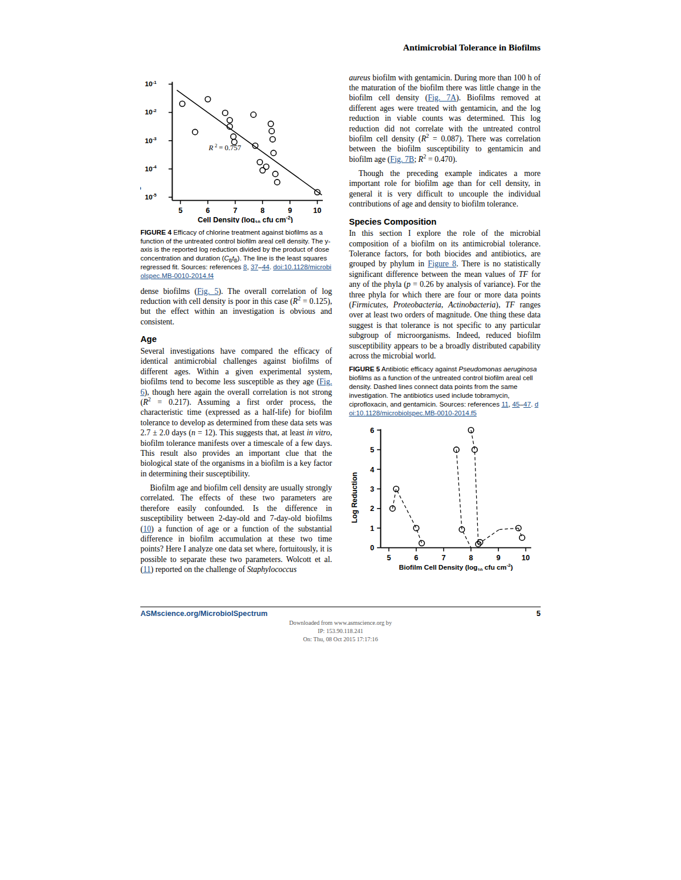Antimicrobial Tolerance in Biofilms
10-1 10-2 10-3 10-4 10-5 5 6 7 8 9 10 Cell Density (log10 cfu cm-2) Log Reduction/Dose R 2 = 0.757
FIGURE 4 Efficacy of chlorine treatment against biofilms as a function of the untreated control biofilm areal cell density. The y-axis is the reported log reduction divided by the product of dose concentration and duration (CBtB). The line is the least squares regressed fit. Sources: references 8, 37–44. doi:10.1128/microbiolspec.MB-0010-2014.f4
dense biofilms (Fig. 5). The overall correlation of log reduction with cell density is poor in this case (R2 = 0.125), but the effect within an investigation is obvious and consistent.
Age
Several investigations have compared the efficacy of identical antimicrobial challenges against biofilms of different ages. Within a given experimental system, biofilms tend to become less susceptible as they age (Fig. 6), though here again the overall correlation is not strong (R2 = 0.217). Assuming a first order process, the characteristic time (expressed as a half-life) for biofilm tolerance to develop as determined from these data sets was 2.7 ± 2.0 days (n = 12). This suggests that, at least in vitro, biofilm tolerance manifests over a timescale of a few days. This result also provides an important clue that the biological state of the organisms in a biofilm is a key factor in determining their susceptibility.
Biofilm age and biofilm cell density are usually strongly correlated. The effects of these two parameters are therefore easily confounded. Is the difference in susceptibility between 2-day-old and 7-day-old biofilms (10) a function of age or a function of the substantial difference in biofilm accumulation at these two time points? Here I analyze one data set where, fortuitously, it is possible to separate these two parameters. Wolcott et al. (11) reported on the challenge of Staphylococcus
aureus biofilm with gentamicin. During more than 100 h of the maturation of the biofilm there was little change in the biofilm cell density (Fig. 7A). Biofilms removed at different ages were treated with gentamicin, and the log reduction in viable counts was determined. This log reduction did not correlate with the untreated control biofilm cell density (R2 = 0.087). There was correlation between the biofilm susceptibility to gentamicin and biofilm age (Fig. 7B; R2 = 0.470).
Though the preceding example indicates a more important role for biofilm age than for cell density, in general it is very difficult to uncouple the individual contributions of age and density to biofilm tolerance.
Species Composition
In this section I explore the role of the microbial composition of a biofilm on its antimicrobial tolerance. Tolerance factors, for both biocides and antibiotics, are grouped by phylum in Figure 8. There is no statistically significant difference between the mean values of TF for any of the phyla (p = 0.26 by analysis of variance). For the three phyla for which there are four or more data points (Firmicutes, Proteobacteria, Actinobacteria), TF ranges over at least two orders of magnitude. One thing these data suggest is that tolerance is not specific to any particular subgroup of microorganisms. Indeed, reduced biofilm susceptibility appears to be a broadly distributed capability across the microbial world.
FIGURE 5 Antibiotic efficacy against Pseudomonas aeruginosa biofilms as a function of the untreated control biofilm areal cell density. Dashed lines connect data points from the same investigation. The antibiotics used include tobramycin, ciprofloxacin, and gentamicin. Sources: references 11, 45–47. doi:10.1128/microbiolspec.MB-0010-2014.f5
0 1 2 3 4 5 6 5 6 7 8 9 10 Biofilm Cell Density (log10 cfu cm-2) Log Reduction
ASMscience.org/MicrobiolSpectrum 5
Downloaded from www.asmscience.org by
IP: 153.90.118.241
On: Thu, 08 Oct 2015 17:17:16